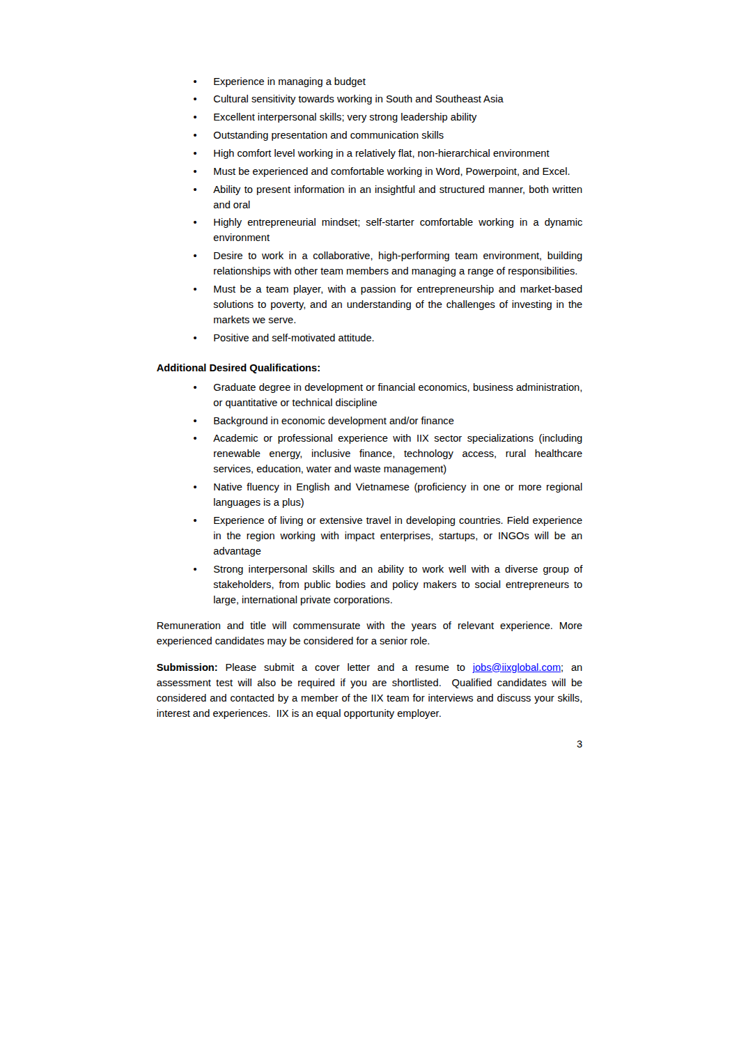Experience in managing a budget
Cultural sensitivity towards working in South and Southeast Asia
Excellent interpersonal skills; very strong leadership ability
Outstanding presentation and communication skills
High comfort level working in a relatively flat, non-hierarchical environment
Must be experienced and comfortable working in Word, Powerpoint, and Excel.
Ability to present information in an insightful and structured manner, both written and oral
Highly entrepreneurial mindset; self-starter comfortable working in a dynamic environment
Desire to work in a collaborative, high-performing team environment, building relationships with other team members and managing a range of responsibilities.
Must be a team player, with a passion for entrepreneurship and market-based solutions to poverty, and an understanding of the challenges of investing in the markets we serve.
Positive and self-motivated attitude.
Additional Desired Qualifications:
Graduate degree in development or financial economics, business administration, or quantitative or technical discipline
Background in economic development and/or finance
Academic or professional experience with IIX sector specializations (including renewable energy, inclusive finance, technology access, rural healthcare services, education, water and waste management)
Native fluency in English and Vietnamese (proficiency in one or more regional languages is a plus)
Experience of living or extensive travel in developing countries. Field experience in the region working with impact enterprises, startups, or INGOs will be an advantage
Strong interpersonal skills and an ability to work well with a diverse group of stakeholders, from public bodies and policy makers to social entrepreneurs to large, international private corporations.
Remuneration and title will commensurate with the years of relevant experience. More experienced candidates may be considered for a senior role.
Submission: Please submit a cover letter and a resume to jobs@iixglobal.com; an assessment test will also be required if you are shortlisted. Qualified candidates will be considered and contacted by a member of the IIX team for interviews and discuss your skills, interest and experiences. IIX is an equal opportunity employer.
3